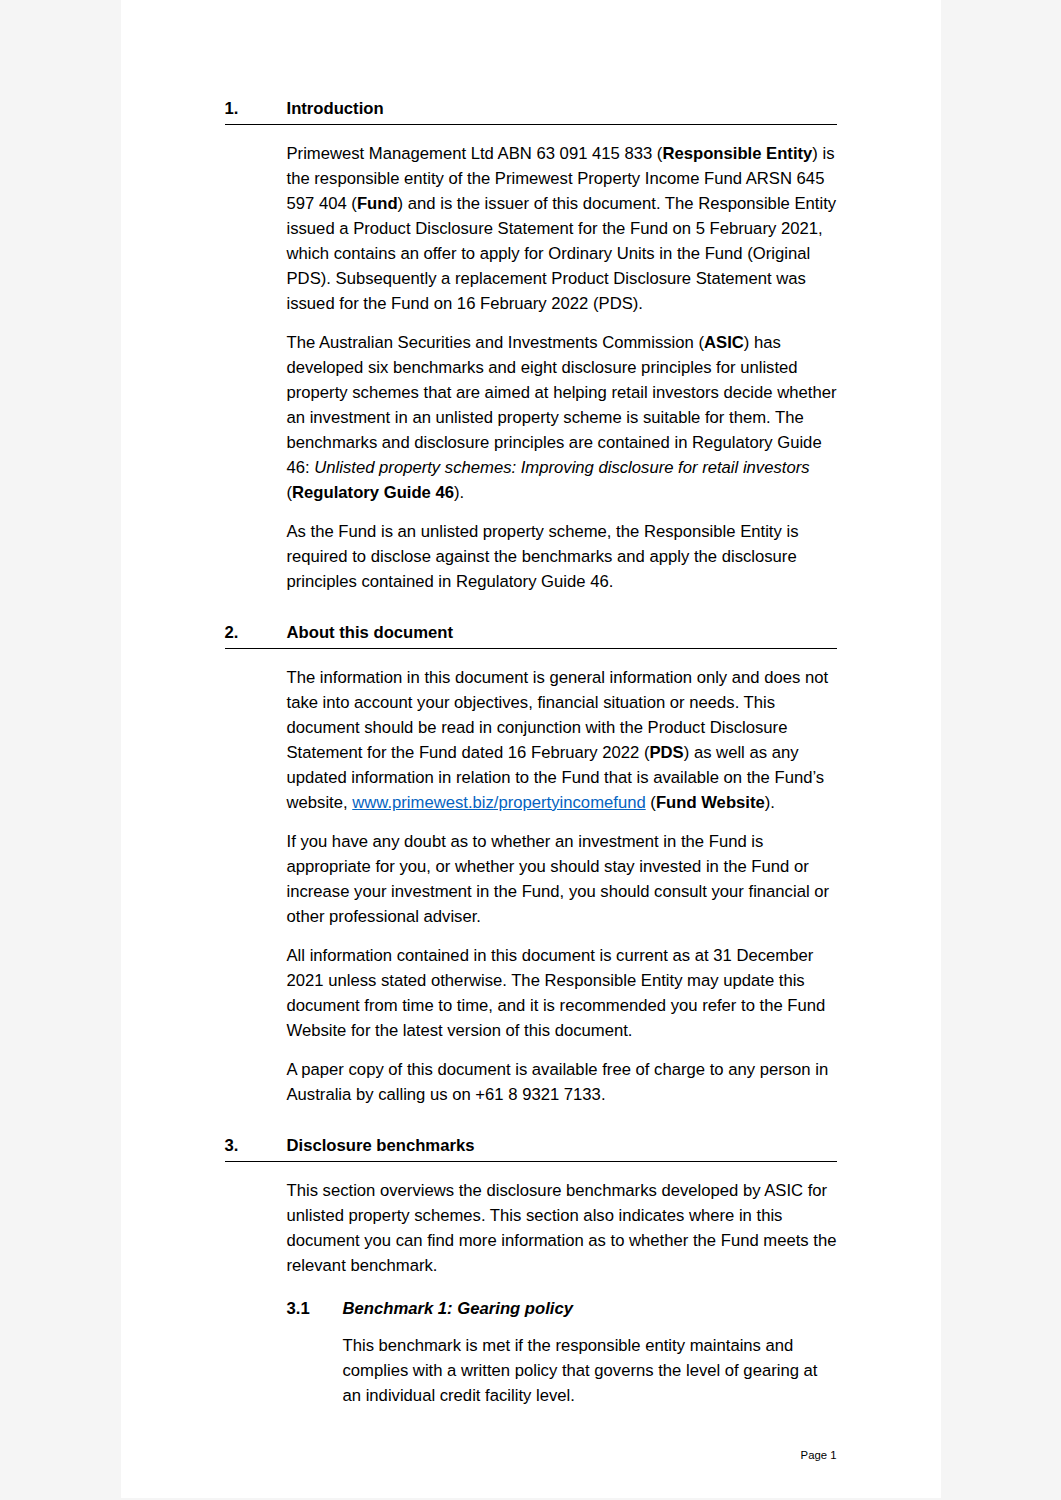1. Introduction
Primewest Management Ltd ABN 63 091 415 833 (Responsible Entity) is the responsible entity of the Primewest Property Income Fund ARSN 645 597 404 (Fund) and is the issuer of this document. The Responsible Entity issued a Product Disclosure Statement for the Fund on 5 February 2021, which contains an offer to apply for Ordinary Units in the Fund (Original PDS). Subsequently a replacement Product Disclosure Statement was issued for the Fund on 16 February 2022 (PDS).
The Australian Securities and Investments Commission (ASIC) has developed six benchmarks and eight disclosure principles for unlisted property schemes that are aimed at helping retail investors decide whether an investment in an unlisted property scheme is suitable for them. The benchmarks and disclosure principles are contained in Regulatory Guide 46: Unlisted property schemes: Improving disclosure for retail investors (Regulatory Guide 46).
As the Fund is an unlisted property scheme, the Responsible Entity is required to disclose against the benchmarks and apply the disclosure principles contained in Regulatory Guide 46.
2. About this document
The information in this document is general information only and does not take into account your objectives, financial situation or needs. This document should be read in conjunction with the Product Disclosure Statement for the Fund dated 16 February 2022 (PDS) as well as any updated information in relation to the Fund that is available on the Fund’s website, www.primewest.biz/propertyincomefund (Fund Website).
If you have any doubt as to whether an investment in the Fund is appropriate for you, or whether you should stay invested in the Fund or increase your investment in the Fund, you should consult your financial or other professional adviser.
All information contained in this document is current as at 31 December 2021 unless stated otherwise. The Responsible Entity may update this document from time to time, and it is recommended you refer to the Fund Website for the latest version of this document.
A paper copy of this document is available free of charge to any person in Australia by calling us on +61 8 9321 7133.
3. Disclosure benchmarks
This section overviews the disclosure benchmarks developed by ASIC for unlisted property schemes. This section also indicates where in this document you can find more information as to whether the Fund meets the relevant benchmark.
3.1 Benchmark 1: Gearing policy
This benchmark is met if the responsible entity maintains and complies with a written policy that governs the level of gearing at an individual credit facility level.
Page 1